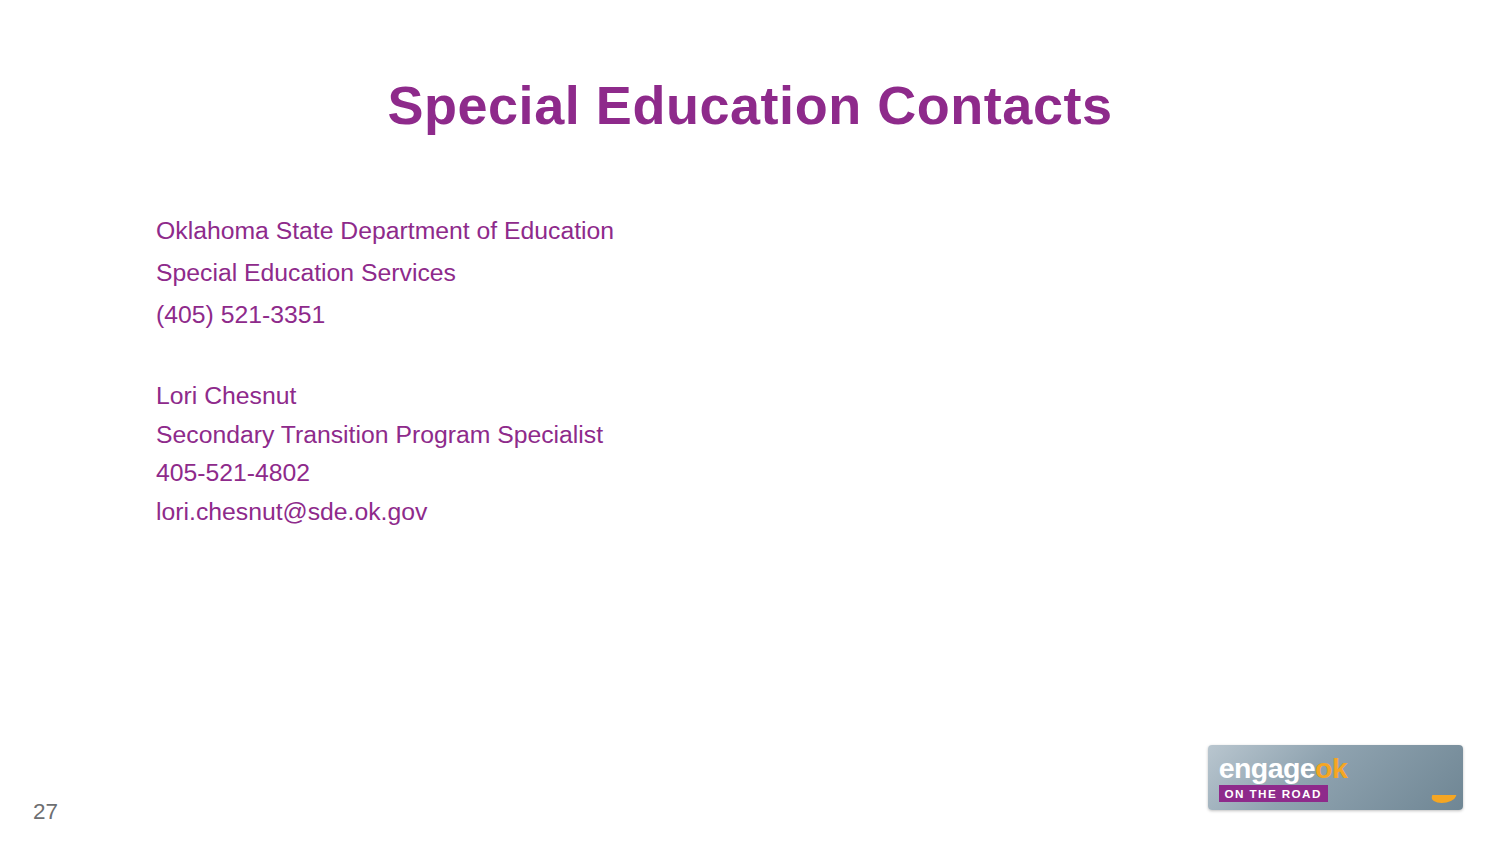Special Education Contacts
Oklahoma State Department of Education
Special Education Services
(405) 521-3351
Lori Chesnut
Secondary Transition Program Specialist
405-521-4802
lori.chesnut@sde.ok.gov
27
engageok
on the road